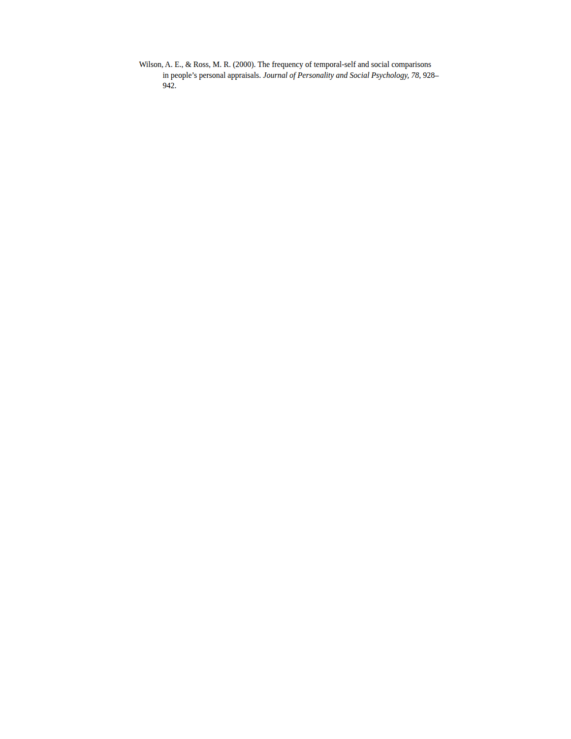Wilson, A. E., & Ross, M. R. (2000). The frequency of temporal-self and social comparisons in people’s personal appraisals. Journal of Personality and Social Psychology, 78, 928–942.